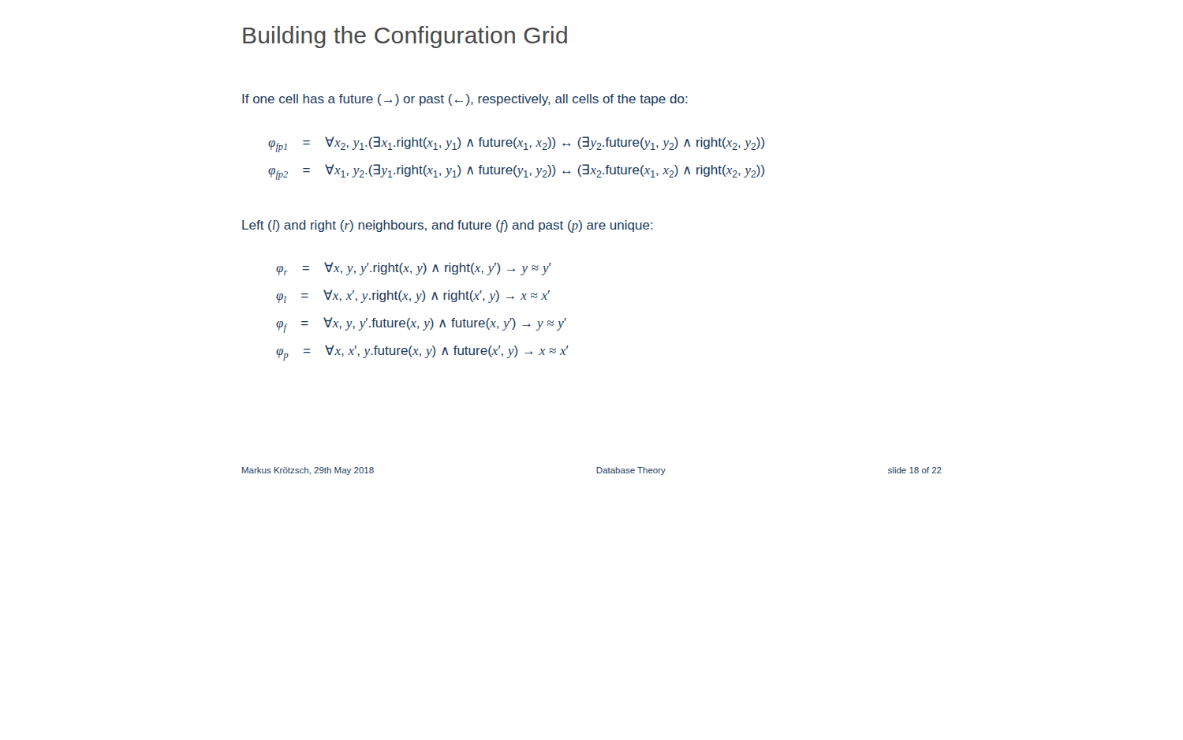Building the Configuration Grid
If one cell has a future (→) or past (←), respectively, all cells of the tape do:
φfp1 = ∀x2, y1.(∃x1.right(x1, y1) ∧ future(x1, x2)) ↔ (∃y2.future(y1, y2) ∧ right(x2, y2))
φfp2 = ∀x1, y2.(∃y1.right(x1, y1) ∧ future(y1, y2)) ↔ (∃x2.future(x1, x2) ∧ right(x2, y2))
Left (l) and right (r) neighbours, and future (f) and past (p) are unique:
φr = ∀x, y, y′.right(x, y) ∧ right(x, y′) → y ≈ y′
φl = ∀x, x′, y.right(x, y) ∧ right(x′, y) → x ≈ x′
φf = ∀x, y, y′.future(x, y) ∧ future(x, y′) → y ≈ y′
φp = ∀x, x′, y.future(x, y) ∧ future(x′, y) → x ≈ x′
Markus Krötzsch, 29th May 2018
Database Theory
slide 18 of 22